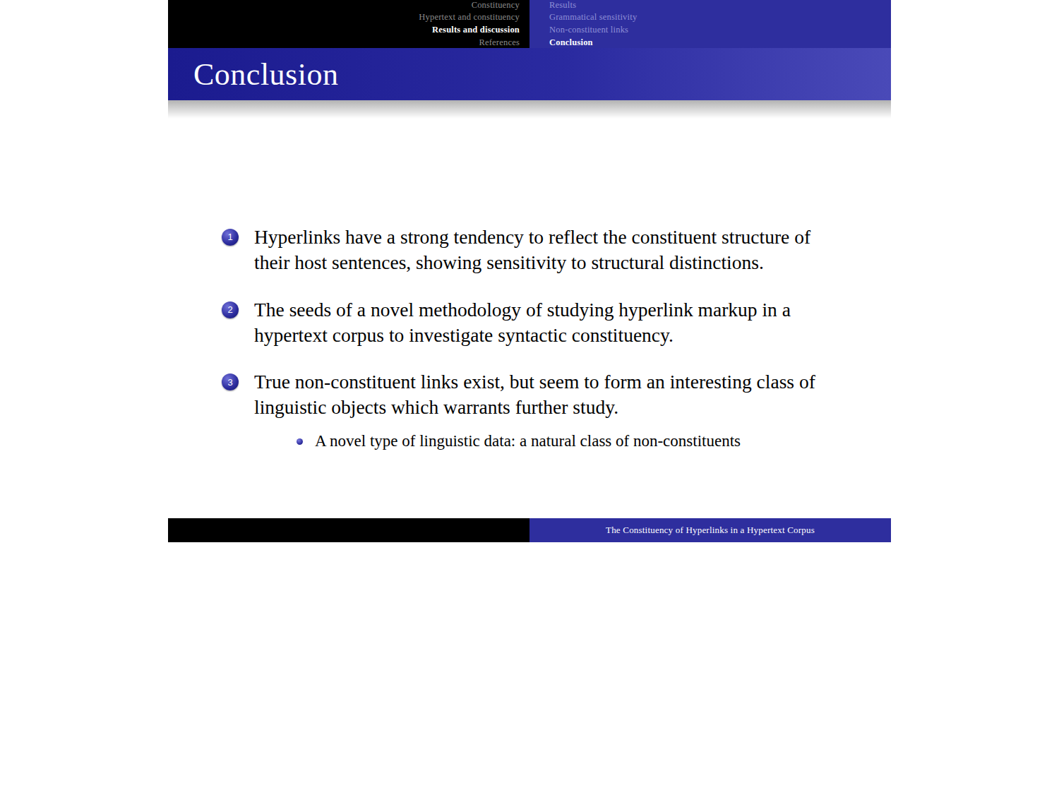Constituency
Hypertext and constituency
Results and discussion
References
Results
Grammatical sensitivity
Non-constituent links
Conclusion
Conclusion
1 Hyperlinks have a strong tendency to reflect the constituent structure of their host sentences, showing sensitivity to structural distinctions.
2 The seeds of a novel methodology of studying hyperlink markup in a hypertext corpus to investigate syntactic constituency.
3 True non-constituent links exist, but seem to form an interesting class of linguistic objects which warrants further study.
A novel type of linguistic data: a natural class of non-constituents
The Constituency of Hyperlinks in a Hypertext Corpus